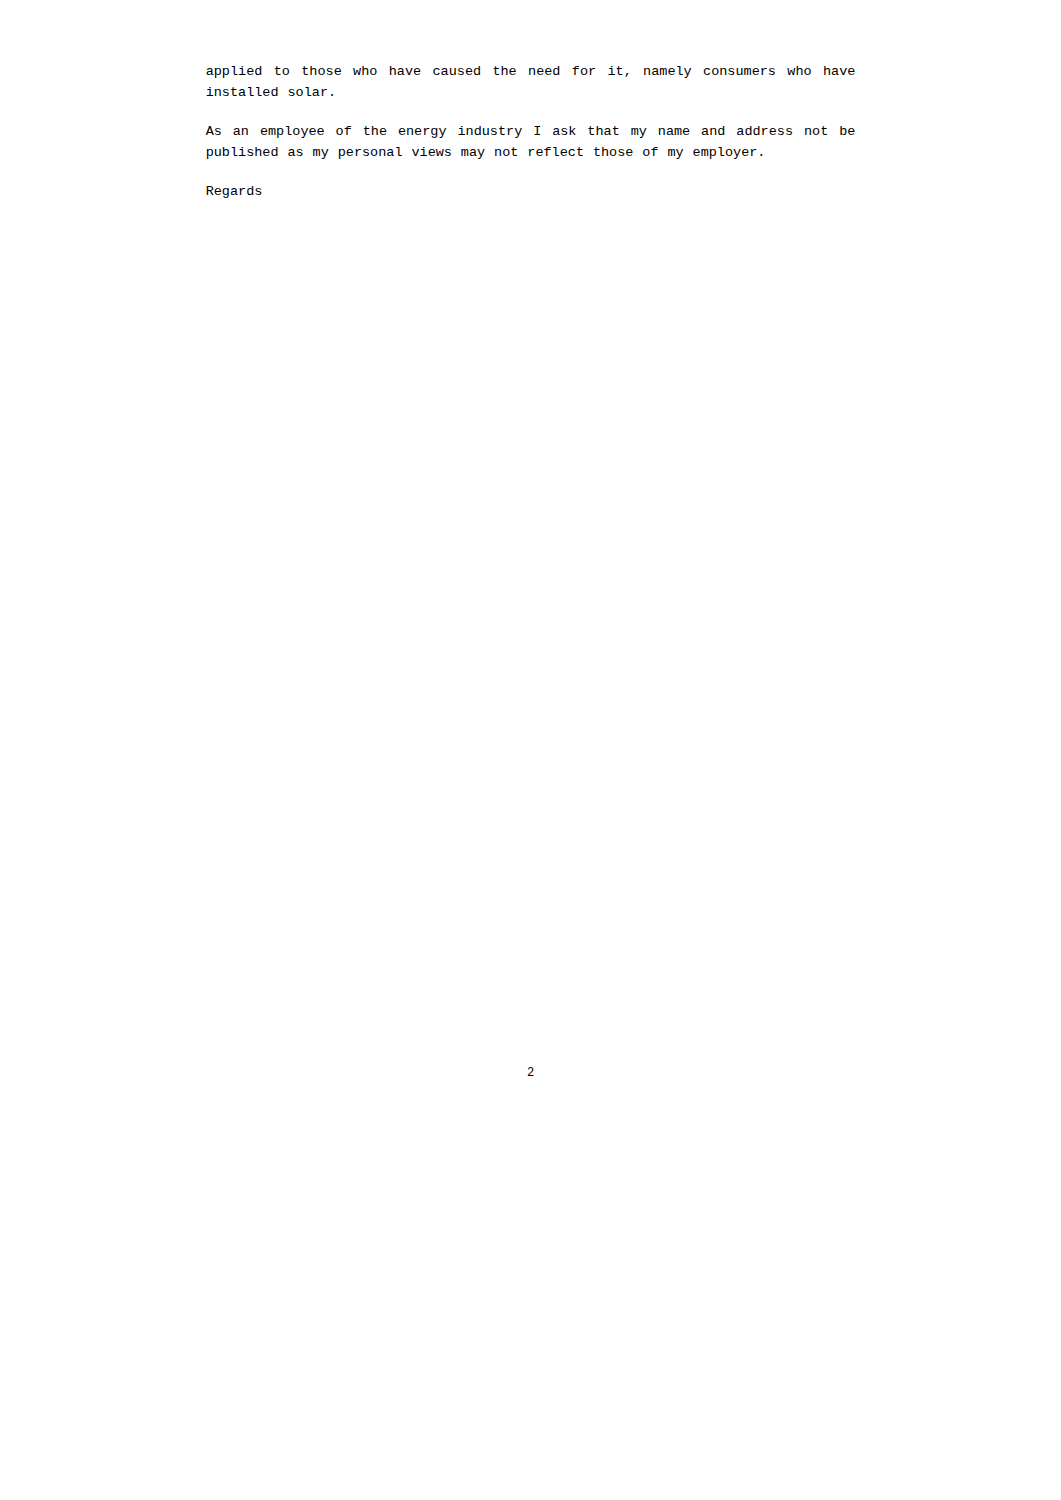applied to those who have caused the need for it, namely consumers who have installed solar.
As an employee of the energy industry I ask that my name and address not be published as my personal views may not reflect those of my employer.
Regards
2